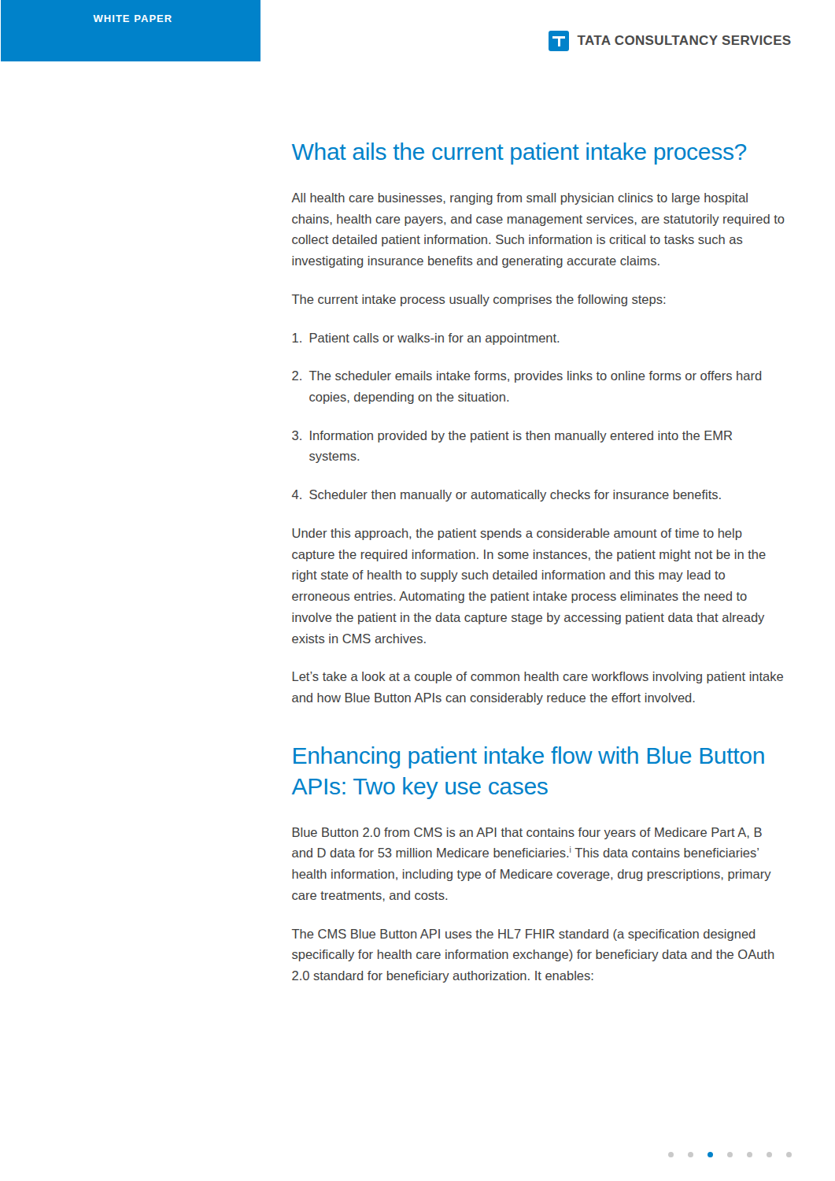WHITE PAPER
TATA CONSULTANCY SERVICES
What ails the current patient intake process?
All health care businesses, ranging from small physician clinics to large hospital chains, health care payers, and case management services, are statutorily required to collect detailed patient information. Such information is critical to tasks such as investigating insurance benefits and generating accurate claims.
The current intake process usually comprises the following steps:
1. Patient calls or walks-in for an appointment.
2. The scheduler emails intake forms, provides links to online forms or offers hard copies, depending on the situation.
3. Information provided by the patient is then manually entered into the EMR systems.
4. Scheduler then manually or automatically checks for insurance benefits.
Under this approach, the patient spends a considerable amount of time to help capture the required information. In some instances, the patient might not be in the right state of health to supply such detailed information and this may lead to erroneous entries. Automating the patient intake process eliminates the need to involve the patient in the data capture stage by accessing patient data that already exists in CMS archives.
Let’s take a look at a couple of common health care workflows involving patient intake and how Blue Button APIs can considerably reduce the effort involved.
Enhancing patient intake flow with Blue Button APIs: Two key use cases
Blue Button 2.0 from CMS is an API that contains four years of Medicare Part A, B and D data for 53 million Medicare beneficiaries.i This data contains beneficiaries’ health information, including type of Medicare coverage, drug prescriptions, primary care treatments, and costs.
The CMS Blue Button API uses the HL7 FHIR standard (a specification designed specifically for health care information exchange) for beneficiary data and the OAuth 2.0 standard for beneficiary authorization. It enables: